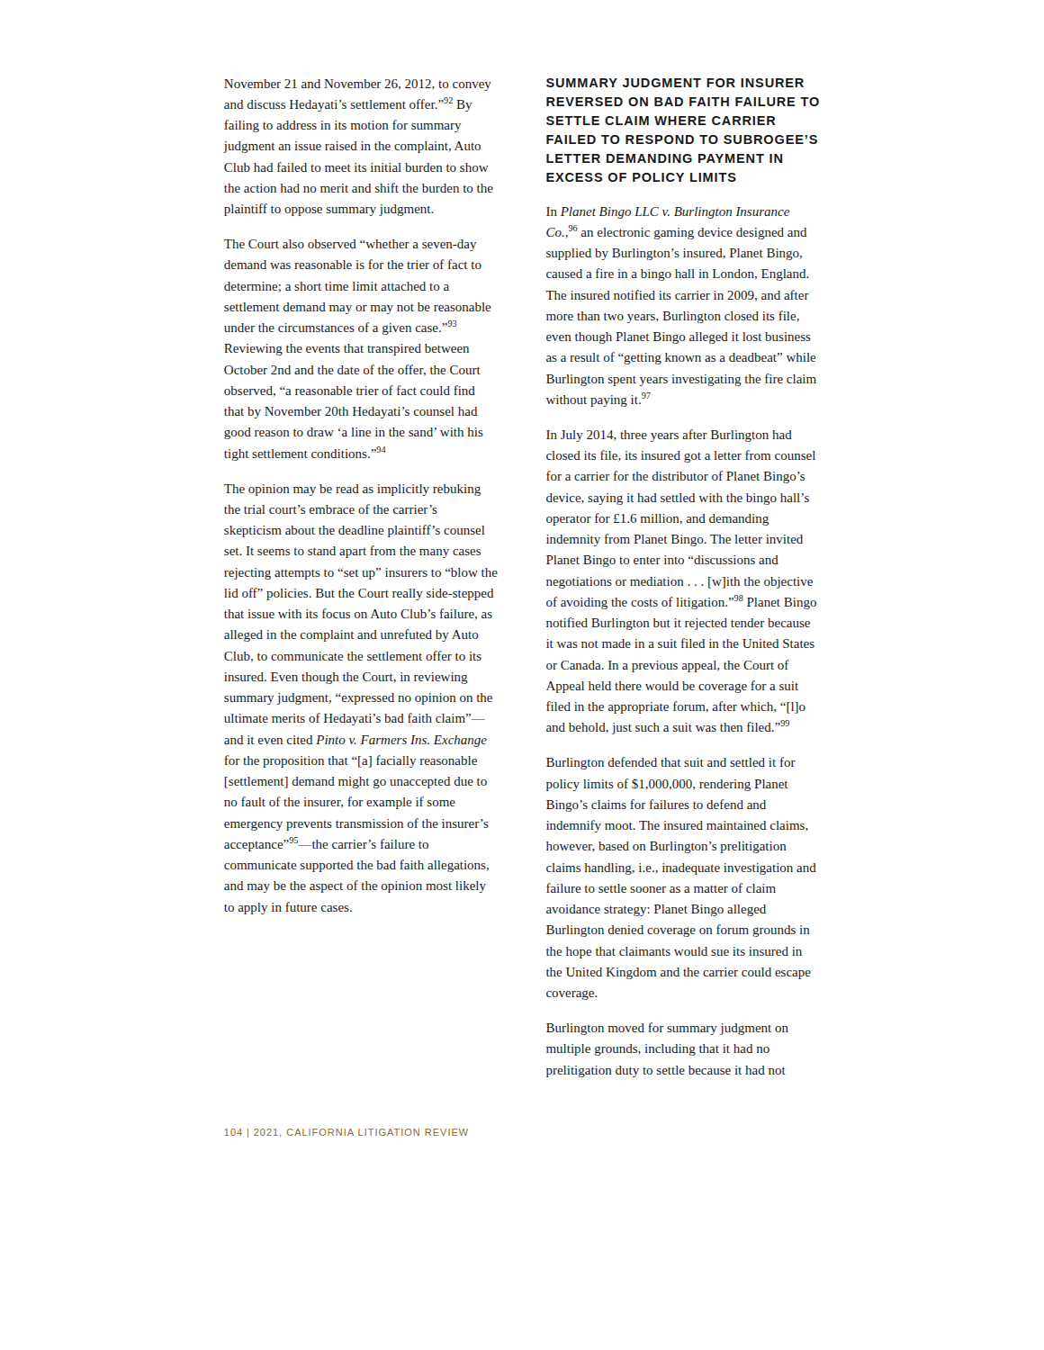November 21 and November 26, 2012, to convey and discuss Hedayati’s settlement offer.”92 By failing to address in its motion for summary judgment an issue raised in the complaint, Auto Club had failed to meet its initial burden to show the action had no merit and shift the burden to the plaintiff to oppose summary judgment.
The Court also observed “whether a seven-day demand was reasonable is for the trier of fact to determine; a short time limit attached to a settlement demand may or may not be reasonable under the circumstances of a given case.”93 Reviewing the events that transpired between October 2nd and the date of the offer, the Court observed, “a reasonable trier of fact could find that by November 20th Hedayati’s counsel had good reason to draw ‘a line in the sand’ with his tight settlement conditions.”94
The opinion may be read as implicitly rebuking the trial court’s embrace of the carrier’s skepticism about the deadline plaintiff’s counsel set. It seems to stand apart from the many cases rejecting attempts to “set up” insurers to “blow the lid off” policies. But the Court really side-stepped that issue with its focus on Auto Club’s failure, as alleged in the complaint and unrefuted by Auto Club, to communicate the settlement offer to its insured. Even though the Court, in reviewing summary judgment, “expressed no opinion on the ultimate merits of Hedayati’s bad faith claim”—and it even cited Pinto v. Farmers Ins. Exchange for the proposition that “[a] facially reasonable [settlement] demand might go unaccepted due to no fault of the insurer, for example if some emergency prevents transmission of the insurer’s acceptance”95—the carrier’s failure to communicate supported the bad faith allegations, and may be the aspect of the opinion most likely to apply in future cases.
Summary Judgment for Insurer Reversed on Bad Faith Failure to Settle Claim Where Carrier Failed to Respond to Subrogee’s Letter Demanding Payment in Excess of Policy Limits
In Planet Bingo LLC v. Burlington Insurance Co.,96 an electronic gaming device designed and supplied by Burlington’s insured, Planet Bingo, caused a fire in a bingo hall in London, England. The insured notified its carrier in 2009, and after more than two years, Burlington closed its file, even though Planet Bingo alleged it lost business as a result of “getting known as a deadbeat” while Burlington spent years investigating the fire claim without paying it.97
In July 2014, three years after Burlington had closed its file, its insured got a letter from counsel for a carrier for the distributor of Planet Bingo’s device, saying it had settled with the bingo hall’s operator for £1.6 million, and demanding indemnity from Planet Bingo. The letter invited Planet Bingo to enter into “discussions and negotiations or mediation . . . [w]ith the objective of avoiding the costs of litigation.”98 Planet Bingo notified Burlington but it rejected tender because it was not made in a suit filed in the United States or Canada. In a previous appeal, the Court of Appeal held there would be coverage for a suit filed in the appropriate forum, after which, “[l]o and behold, just such a suit was then filed.”99
Burlington defended that suit and settled it for policy limits of $1,000,000, rendering Planet Bingo’s claims for failures to defend and indemnify moot. The insured maintained claims, however, based on Burlington’s prelitigation claims handling, i.e., inadequate investigation and failure to settle sooner as a matter of claim avoidance strategy: Planet Bingo alleged Burlington denied coverage on forum grounds in the hope that claimants would sue its insured in the United Kingdom and the carrier could escape coverage.
Burlington moved for summary judgment on multiple grounds, including that it had no prelitigation duty to settle because it had not
104|2021, California Litigation Review